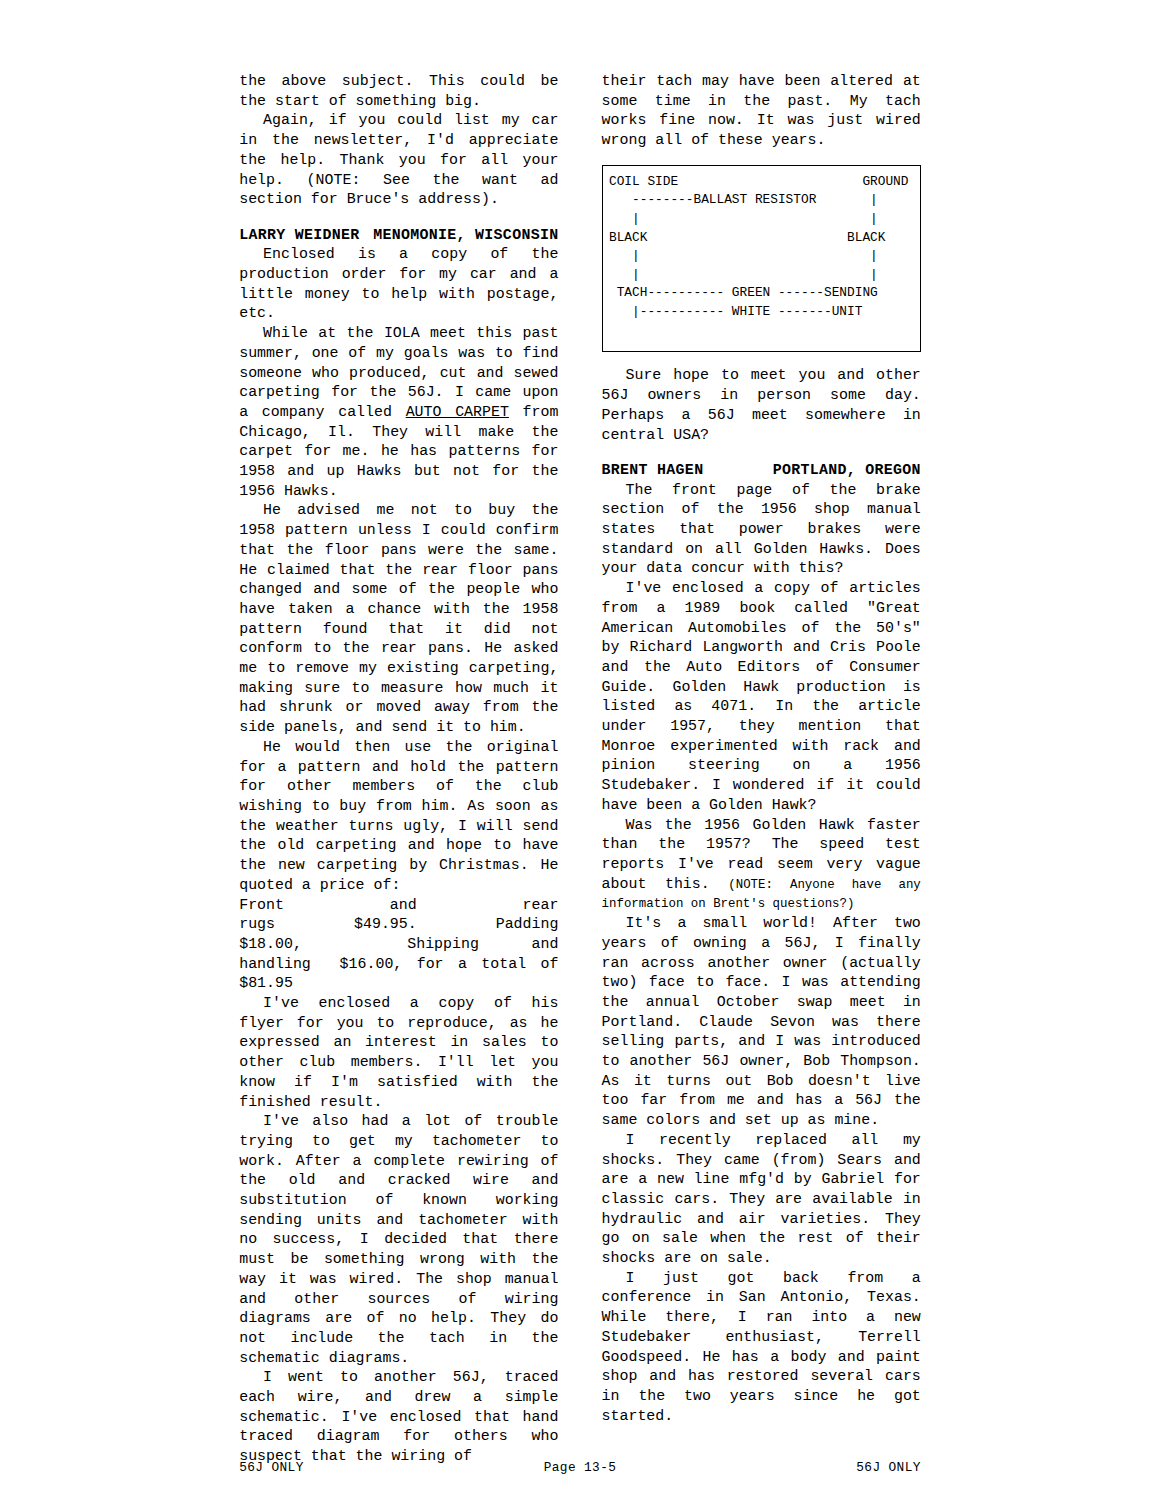the above subject. This could be the start of something big.
Again, if you could list my car in the newsletter, I'd appreciate the help. Thank you for all your help. (NOTE: See the want ad section for Bruce's address).
LARRY WEIDNER MENOMONIE, WISCONSIN
Enclosed is a copy of the production order for my car and a little money to help with postage, etc.
While at the IOLA meet this past summer, one of my goals was to find someone who produced, cut and sewed carpeting for the 56J. I came upon a company called AUTO CARPET from Chicago, Il. They will make the carpet for me. he has patterns for 1958 and up Hawks but not for the 1956 Hawks.
He advised me not to buy the 1958 pattern unless I could confirm that the floor pans were the same. He claimed that the rear floor pans changed and some of the people who have taken a chance with the 1958 pattern found that it did not conform to the rear pans. He asked me to remove my existing carpeting, making sure to measure how much it had shrunk or moved away from the side panels, and send it to him.
He would then use the original for a pattern and hold the pattern for other members of the club wishing to buy from him. As soon as the weather turns ugly, I will send the old carpeting and hope to have the new carpeting by Christmas. He quoted a price of:
Front and rear rugs $49.95. Padding $18.00, Shipping and handling $16.00, for a total of $81.95
I've enclosed a copy of his flyer for you to reproduce, as he expressed an interest in sales to other club members. I'll let you know if I'm satisfied with the finished result.
I've also had a lot of trouble trying to get my tachometer to work. After a complete rewiring of the old and cracked wire and substitution of known working sending units and tachometer with no success, I decided that there must be something wrong with the way it was wired. The shop manual and other sources of wiring diagrams are of no help. They do not include the tach in the schematic diagrams.
I went to another 56J, traced each wire, and drew a simple schematic. I've enclosed that hand traced diagram for others who suspect that the wiring of
their tach may have been altered at some time in the past. My tach works fine now. It was just wired wrong all of these years.
COIL SIDE GROUND --------BALLAST RESISTOR | | | BLACK BLACK | | | | TACH---------- GREEN ------SENDING |----------- WHITE -------UNIT
Sure hope to meet you and other 56J owners in person some day. Perhaps a 56J meet somewhere in central USA?
BRENT HAGEN PORTLAND, OREGON
The front page of the brake section of the 1956 shop manual states that power brakes were standard on all Golden Hawks. Does your data concur with this?
I've enclosed a copy of articles from a 1989 book called "Great American Automobiles of the 50's" by Richard Langworth and Cris Poole and the Auto Editors of Consumer Guide. Golden Hawk production is listed as 4071. In the article under 1957, they mention that Monroe experimented with rack and pinion steering on a 1956 Studebaker. I wondered if it could have been a Golden Hawk?
Was the 1956 Golden Hawk faster than the 1957? The speed test reports I've read seem very vague about this. (NOTE: Anyone have any information on Brent's questions?)
It's a small world! After two years of owning a 56J, I finally ran across another owner (actually two) face to face. I was attending the annual October swap meet in Portland. Claude Sevon was there selling parts, and I was introduced to another 56J owner, Bob Thompson. As it turns out Bob doesn't live too far from me and has a 56J the same colors and set up as mine.
I recently replaced all my shocks. They came (from) Sears and are a new line mfg'd by Gabriel for classic cars. They are available in hydraulic and air varieties. They go on sale when the rest of their shocks are on sale.
I just got back from a conference in San Antonio, Texas. While there, I ran into a new Studebaker enthusiast, Terrell Goodspeed. He has a body and paint shop and has restored several cars in the two years since he got started.
56J ONLY Page 13-5 56J ONLY